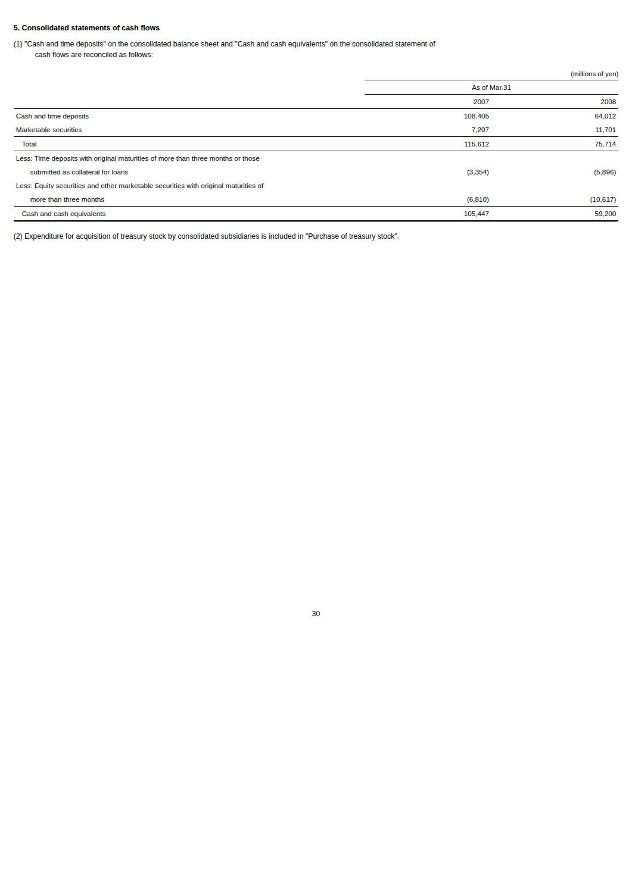5. Consolidated statements of cash flows
(1) "Cash and time deposits" on the consolidated balance sheet and "Cash and cash equivalents" on the consolidated statement of cash flows are reconciled as follows:
(millions of yen)
| | As of Mar.31 |
| --- | --- |
| | 2007 | 2008 |
| Cash and time deposits | 108,405 | 64,012 |
| Marketable securities | 7,207 | 11,701 |
| Total | 115,612 | 75,714 |
| Less: Time deposits with original maturities of more than three months or those | | |
| submitted as collateral for loans | (3,354) | (5,896) |
| Less: Equity securities and other marketable securities with original maturities of | | |
| more than three months | (6,810) | (10,617) |
| Cash and cash equivalents | 105,447 | 59,200 |
(2) Expenditure for acquisition of treasury stock by consolidated subsidiaries is included in "Purchase of treasury stock".
30